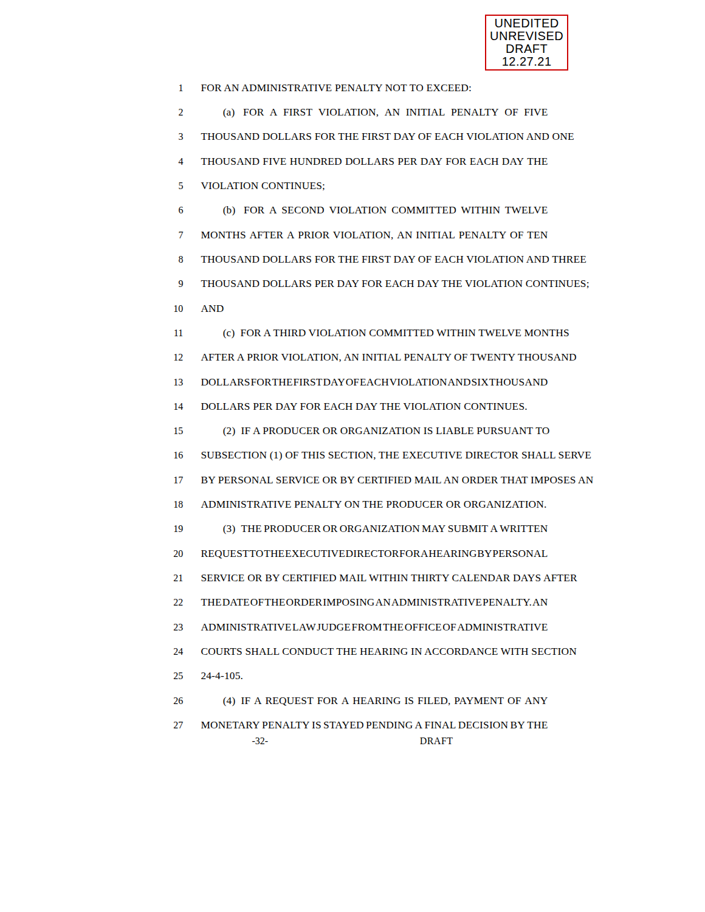UNEDITED UNREVISED DRAFT 12.27.21
FOR AN ADMINISTRATIVE PENALTY NOT TO EXCEED:
(a) FOR AFIRST VIOLATION, AN INITIAL PENALTY OF FIVE
THOUSAND DOLLARS FOR THE FIRST DAY OF EACH VIOLATION AND ONE
THOUSAND FIVE HUNDRED DOLLARS PER DAY FOR EACH DAY THE
VIOLATION CONTINUES;
(b) FOR ASECOND VIOLATION COMMITTED WITHIN TWELVE
MONTHS AFTER APRIOR VIOLATION, AN INITIAL PENALTY OF TEN
THOUSAND DOLLARS FOR THE FIRST DAY OF EACH VIOLATION AND THREE
THOUSAND DOLLARS PER DAY FOR EACH DAY THE VIOLATION CONTINUES;
AND
(c) FOR A THIRD VIOLATION COMMITTED WITHIN TWELVE MONTHS
AFTER A PRIOR VIOLATION, AN INITIAL PENALTY OF TWENTY THOUSAND
DOLLARS FOR THE FIRST DAY OF EACH VIOLATION AND SIX THOUSAND
DOLLARS PER DAY FOR EACH DAY THE VIOLATION CONTINUES.
(2) IF A PRODUCER OR ORGANIZATION IS LIABLE PURSUANT TO
SUBSECTION (1) OF THIS SECTION, THE EXECUTIVE DIRECTOR SHALL SERVE
BY PERSONAL SERVICE OR BY CERTIFIED MAIL AN ORDER THAT IMPOSES AN
ADMINISTRATIVE PENALTY ON THE PRODUCER OR ORGANIZATION.
(3) THE PRODUCER OR ORGANIZATION MAY SUBMIT AWRITTEN
REQUEST TO THE EXECUTIVE DIRECTOR FOR AHEARING BY PERSONAL
SERVICE OR BY CERTIFIED MAIL WITHIN THIRTY CALENDAR DAYS AFTER
THE DATE OF THE ORDER IMPOSING AN ADMINISTRATIVE PENALTY. AN
ADMINISTRATIVE LAW JUDGE FROM THE OFFICE OF ADMINISTRATIVE
COURTS SHALL CONDUCT THE HEARING IN ACCORDANCE WITH SECTION
24-4-105.
(4) IF AREQUEST FOR AHEARING IS FILED, PAYMENT OF ANY
MONETARY PENALTY IS STAYED PENDING AFINAL DECISION BY THE
-32- DRAFT